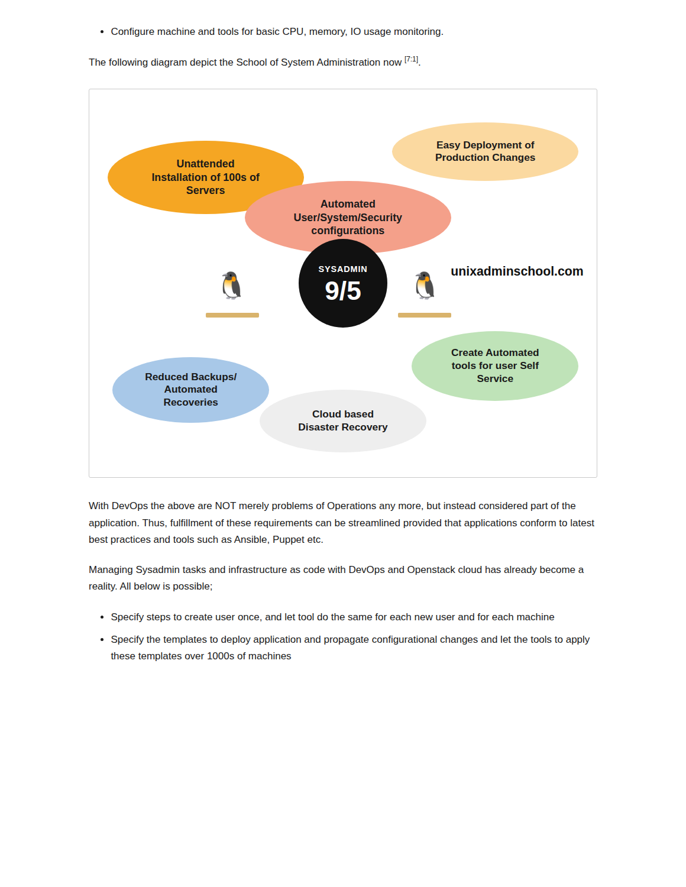Configure machine and tools for basic CPU, memory, IO usage monitoring.
The following diagram depict the School of System Administration now [7:1].
Unattended
Installation of 100s of
Servers
Easy Deployment of
Production Changes
Automated
User/System/Security
configurations
🐧
SYSADMIN 9/5
🐧
unixadminschool.com
Reduced Backups/
Automated
Recoveries
Cloud based
Disaster Recovery
Create Automated
tools for user Self
Service
With DevOps the above are NOT merely problems of Operations any more, but instead considered part of the application. Thus, fulfillment of these requirements can be streamlined provided that applications conform to latest best practices and tools such as Ansible, Puppet etc.
Managing Sysadmin tasks and infrastructure as code with DevOps and Openstack cloud has already become a reality. All below is possible;
Specify steps to create user once, and let tool do the same for each new user and for each machine
Specify the templates to deploy application and propagate configurational changes and let the tools to apply these templates over 1000s of machines